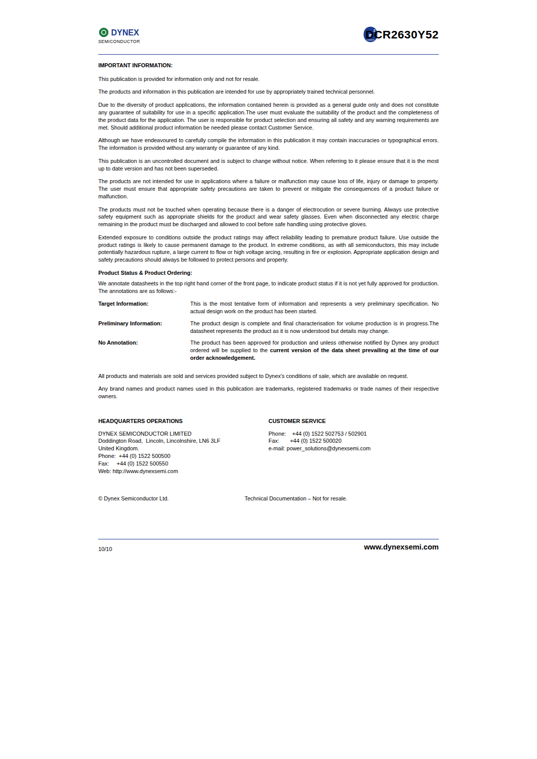DYNEX
SEMICONDUCTOR
e 2 compliant
DCR2630Y52
IMPORTANT INFORMATION:
This publication is provided for information only and not for resale.
The products and information in this publication are intended for use by appropriately trained technical personnel.
Due to the diversity of product applications, the information contained herein is provided as a general guide only and does not constitute any guarantee of suitability for use in a specific application.The user must evaluate the suitability of the product and the completeness of the product data for the application. The user is responsible for product selection and ensuring all safety and any warning requirements are met. Should additional product information be needed please contact Customer Service.
Although we have endeavoured to carefully compile the information in this publication it may contain inaccuracies or typographical errors. The information is provided without any warranty or guarantee of any kind.
This publication is an uncontrolled document and is subject to change without notice. When referring to it please ensure that it is the most up to date version and has not been superseded.
The products are not intended for use in applications where a failure or malfunction may cause loss of life, injury or damage to property. The user must ensure that appropriate safety precautions are taken to prevent or mitigate the consequences of a product failure or malfunction.
The products must not be touched when operating because there is a danger of electrocution or severe burning. Always use protective safety equipment such as appropriate shields for the product and wear safety glasses. Even when disconnected any electric charge remaining in the product must be discharged and allowed to cool before safe handling using protective gloves.
Extended exposure to conditions outside the product ratings may affect reliability leading to premature product failure. Use outside the product ratings is likely to cause permanent damage to the product. In extreme conditions, as with all semiconductors, this may include potentially hazardous rupture, a large current to flow or high voltage arcing, resulting in fire or explosion. Appropriate application design and safety precautions should always be followed to protect persons and property.
Product Status & Product Ordering:
We annotate datasheets in the top right hand corner of the front page, to indicate product status if it is not yet fully approved for production. The annotations are as follows:-
| Target Information: | This is the most tentative form of information and represents a very preliminary specification. No actual design work on the product has been started. |
| Preliminary Information: | The product design is complete and final characterisation for volume production is in progress.The datasheet represents the product as it is now understood but details may change. |
| No Annotation: | The product has been approved for production and unless otherwise notified by Dynex any product ordered will be supplied to the current version of the data sheet prevailing at the time of our order acknowledgement. |
All products and materials are sold and services provided subject to Dynex's conditions of sale, which are available on request.
Any brand names and product names used in this publication are trademarks, registered trademarks or trade names of their respective owners.
| HEADQUARTERS OPERATIONS DYNEX SEMICONDUCTOR LIMITED Doddington Road, Lincoln, Lincolnshire, LN6 3LF United Kingdom. Phone: +44 (0) 1522 500500 Fax: +44 (0) 1522 500550 Web: http://www.dynexsemi.com | CUSTOMER SERVICE Phone: +44 (0) 1522 502753 / 502901 Fax: +44 (0) 1522 500020 e-mail: power_solutions@dynexsemi.com |
© Dynex Semiconductor Ltd. Technical Documentation – Not for resale.
10/10
www.dynexsemi.com